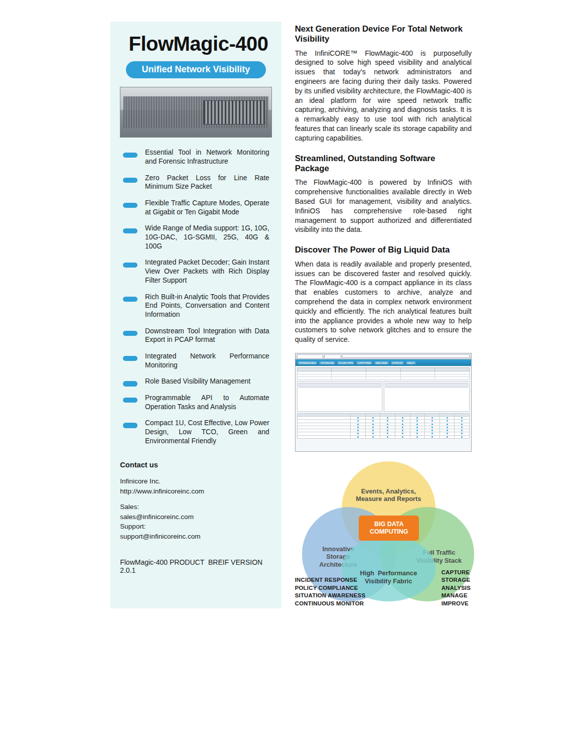FlowMagic-400
Unified Network Visibility
Essential Tool in Network Monitoring and Forensic Infrastructure
Zero Packet Loss for Line Rate Minimum Size Packet
Flexible Traffic Capture Modes, Operate at Gigabit or Ten Gigabit Mode
Wide Range of Media support: 1G, 10G, 10G-DAC, 1G-SGMII, 25G, 40G & 100G
Integrated Packet Decoder; Gain Instant View Over Packets with Rich Display Filter Support
Rich Built-in Analytic Tools that Provides End Points, Conversation and Content Information
Downstream Tool Integration with Data Export in PCAP format
Integrated Network Performance Monitoring
Role Based Visibility Management
Programmable API to Automate Operation Tasks and Analysis
Compact 1U, Cost Effective, Low Power Design, Low TCO, Green and Environmental Friendly
Contact us
Infinicore Inc.
http://www.infinicoreinc.com
Sales:
sales@infinicoreinc.com
Support:
support@infinicoreinc.com
FlowMagic-400 PRODUCT BREIF VERSION 2.0.1
Next Generation Device For Total Network Visibility
The InfiniCORE™ FlowMagic-400 is purposefully designed to solve high speed visibility and analytical issues that today’s network administrators and engineers are facing during their daily tasks. Powered by its unified visibility architecture, the FlowMagic-400 is an ideal platform for wire speed network traffic capturing, archiving, analyzing and diagnosis tasks. It is a remarkably easy to use tool with rich analytical features that can linearly scale its storage capability and capturing capabilities.
Streamlined, Outstanding Software Package
The FlowMagic-400 is powered by InfiniOS with comprehensive functionalities available directly in Web Based GUI for management, visibility and analytics. InfiniOS has comprehensive role-based right management to support authorized and differentiated visibility into the data.
Discover The Power of Big Liquid Data
When data is readily available and properly presented, issues can be discovered faster and resolved quickly. The FlowMagic-400 is a compact appliance in its class that enables customers to archive, analyze and comprehend the data in complex network environment quickly and efficiently. The rich analytical features built into the appliance provides a whole new way to help customers to solve network glitches and to ensure the quality of service.
INTERFACES STORAGE FLOW OPS CAPTURE DECODE STATUS HELP
Events, Analytics,
Measure and Reports
Innovative
Storage
Architecture
Full Traffic
Visibility Stack
High Performance
Visibility Fabric
BIG DATA
COMPUTING
INCIDENT RESPONSE
POLICY COMPLIANCE
SITUATION AWARENESS
CONTINUOUS MONITOR
CAPTURE
STORAGE
ANALYSIS
MANAGE
IMPROVE